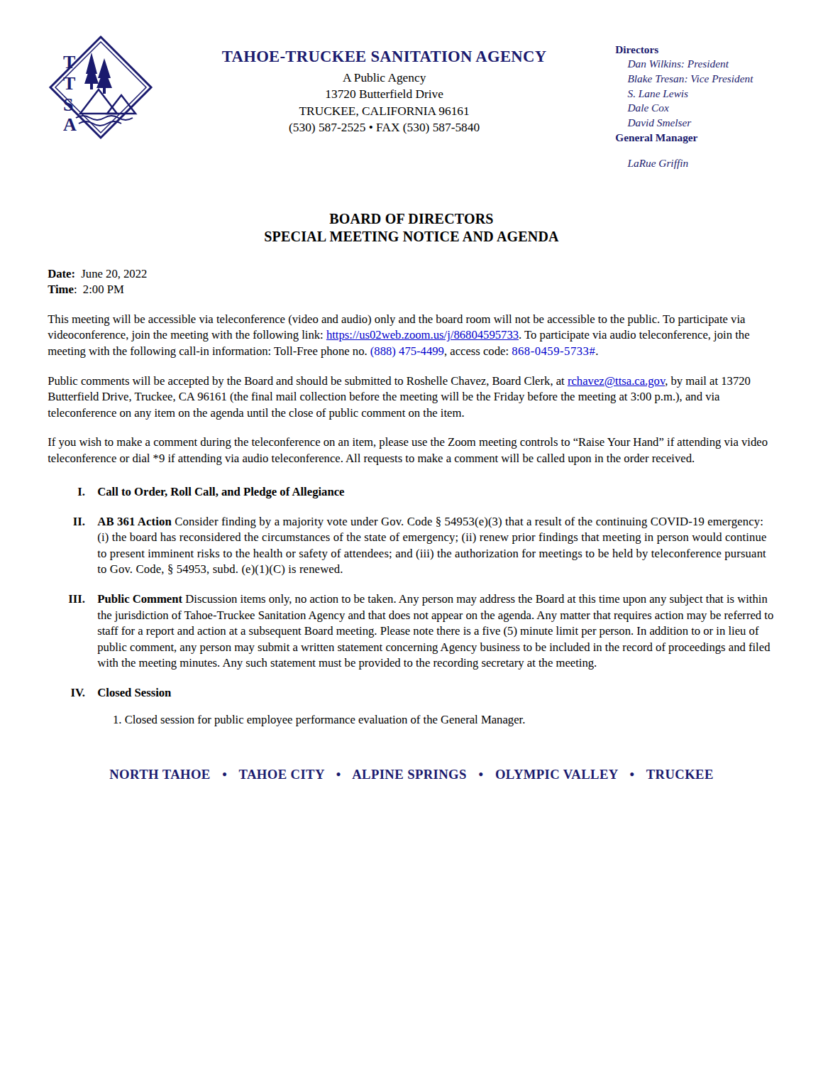T T S A
TAHOE-TRUCKEE SANITATION AGENCY
A Public Agency
13720 Butterfield Drive
TRUCKEE, CALIFORNIA 96161
(530) 587-2525 • FAX (530) 587-5840
Directors
Dan Wilkins: President
Blake Tresan: Vice President
S. Lane Lewis
Dale Cox
David Smelser
General Manager
LaRue Griffin
BOARD OF DIRECTORS
SPECIAL MEETING NOTICE AND AGENDA
Date: June 20, 2022
Time: 2:00 PM
This meeting will be accessible via teleconference (video and audio) only and the board room will not be accessible to the public. To participate via videoconference, join the meeting with the following link: https://us02web.zoom.us/j/86804595733. To participate via audio teleconference, join the meeting with the following call-in information: Toll-Free phone no. (888) 475-4499, access code: 868-0459-5733#.
Public comments will be accepted by the Board and should be submitted to Roshelle Chavez, Board Clerk, at rchavez@ttsa.ca.gov, by mail at 13720 Butterfield Drive, Truckee, CA 96161 (the final mail collection before the meeting will be the Friday before the meeting at 3:00 p.m.), and via teleconference on any item on the agenda until the close of public comment on the item.
If you wish to make a comment during the teleconference on an item, please use the Zoom meeting controls to “Raise Your Hand” if attending via video teleconference or dial *9 if attending via audio teleconference. All requests to make a comment will be called upon in the order received.
I. Call to Order, Roll Call, and Pledge of Allegiance
II. AB 361 Action Consider finding by a majority vote under Gov. Code § 54953(e)(3) that a result of the continuing COVID-19 emergency: (i) the board has reconsidered the circumstances of the state of emergency; (ii) renew prior findings that meeting in person would continue to present imminent risks to the health or safety of attendees; and (iii) the authorization for meetings to be held by teleconference pursuant to Gov. Code, § 54953, subd. (e)(1)(C) is renewed.
III. Public Comment Discussion items only, no action to be taken. Any person may address the Board at this time upon any subject that is within the jurisdiction of Tahoe-Truckee Sanitation Agency and that does not appear on the agenda. Any matter that requires action may be referred to staff for a report and action at a subsequent Board meeting. Please note there is a five (5) minute limit per person. In addition to or in lieu of public comment, any person may submit a written statement concerning Agency business to be included in the record of proceedings and filed with the meeting minutes. Any such statement must be provided to the recording secretary at the meeting.
IV. Closed Session
Closed session for public employee performance evaluation of the General Manager.
NORTH TAHOE • TAHOE CITY • ALPINE SPRINGS • OLYMPIC VALLEY • TRUCKEE